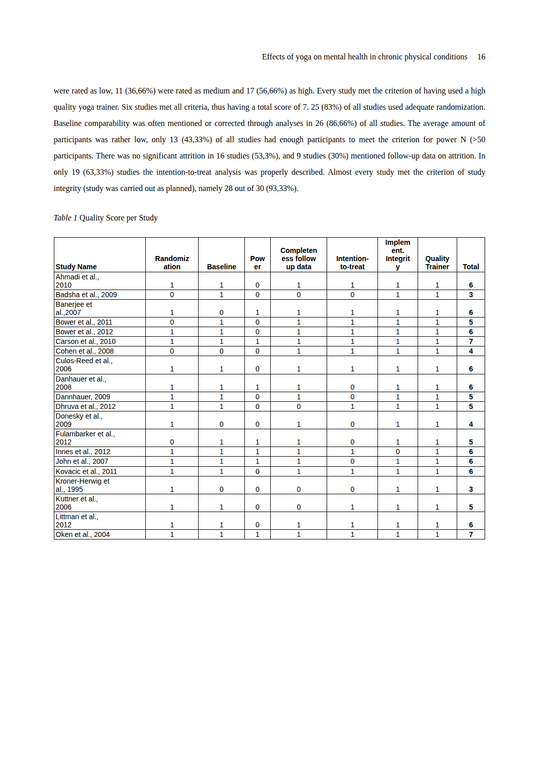Effects of yoga on mental health in chronic physical conditions16
were rated as low, 11 (36,66%) were rated as medium and 17 (56,66%) as high. Every study met the criterion of having used a high quality yoga trainer. Six studies met all criteria, thus having a total score of 7. 25 (83%) of all studies used adequate randomization. Baseline comparability was often mentioned or corrected through analyses in 26 (86,66%) of all studies. The average amount of participants was rather low, only 13 (43,33%) of all studies had enough participants to meet the criterion for power N (>50 participants. There was no significant attrition in 16 studies (53,3%), and 9 studies (30%) mentioned follow-up data on attrition. In only 19 (63,33%) studies the intention-to-treat analysis was properly described. Almost every study met the criterion of study integrity (study was carried out as planned), namely 28 out of 30 (93,33%).
Table 1 Quality Score per Study
| Study Name | Randomiz ation | Baseline | Pow er | Completen ess follow up data | Intention- to-treat | Implem ent. Integrit y | Quality Trainer | Total |
| --- | --- | --- | --- | --- | --- | --- | --- | --- |
| Ahmadi et al., 2010 | 1 | 1 | 0 | 1 | 1 | 1 | 1 | 6 |
| Badsha et al., 2009 | 0 | 1 | 0 | 0 | 0 | 1 | 1 | 3 |
| Banerjee et al.,2007 | 1 | 0 | 1 | 1 | 1 | 1 | 1 | 6 |
| Bower et al., 2011 | 0 | 1 | 0 | 1 | 1 | 1 | 1 | 5 |
| Bower et al., 2012 | 1 | 1 | 0 | 1 | 1 | 1 | 1 | 6 |
| Carson et al., 2010 | 1 | 1 | 1 | 1 | 1 | 1 | 1 | 7 |
| Cohen et al., 2008 | 0 | 0 | 0 | 1 | 1 | 1 | 1 | 4 |
| Culos-Reed et al., 2006 | 1 | 1 | 0 | 1 | 1 | 1 | 1 | 6 |
| Danhauer et al., 2008 | 1 | 1 | 1 | 1 | 0 | 1 | 1 | 6 |
| Dannhauer, 2009 | 1 | 1 | 0 | 1 | 0 | 1 | 1 | 5 |
| Dhruva et al., 2012 | 1 | 1 | 0 | 0 | 1 | 1 | 1 | 5 |
| Donesky et al., 2009 | 1 | 0 | 0 | 1 | 0 | 1 | 1 | 4 |
| Fulambarker et al., 2012 | 0 | 1 | 1 | 1 | 0 | 1 | 1 | 5 |
| Innes et al., 2012 | 1 | 1 | 1 | 1 | 1 | 0 | 1 | 6 |
| John et al., 2007 | 1 | 1 | 1 | 1 | 0 | 1 | 1 | 6 |
| Kovacic et al., 2011 | 1 | 1 | 0 | 1 | 1 | 1 | 1 | 6 |
| Kroner-Herwig et al., 1995 | 1 | 0 | 0 | 0 | 0 | 1 | 1 | 3 |
| Kuttner et al., 2006 | 1 | 1 | 0 | 0 | 1 | 1 | 1 | 5 |
| Littman et al., 2012 | 1 | 1 | 0 | 1 | 1 | 1 | 1 | 6 |
| Oken et al., 2004 | 1 | 1 | 1 | 1 | 1 | 1 | 1 | 7 |